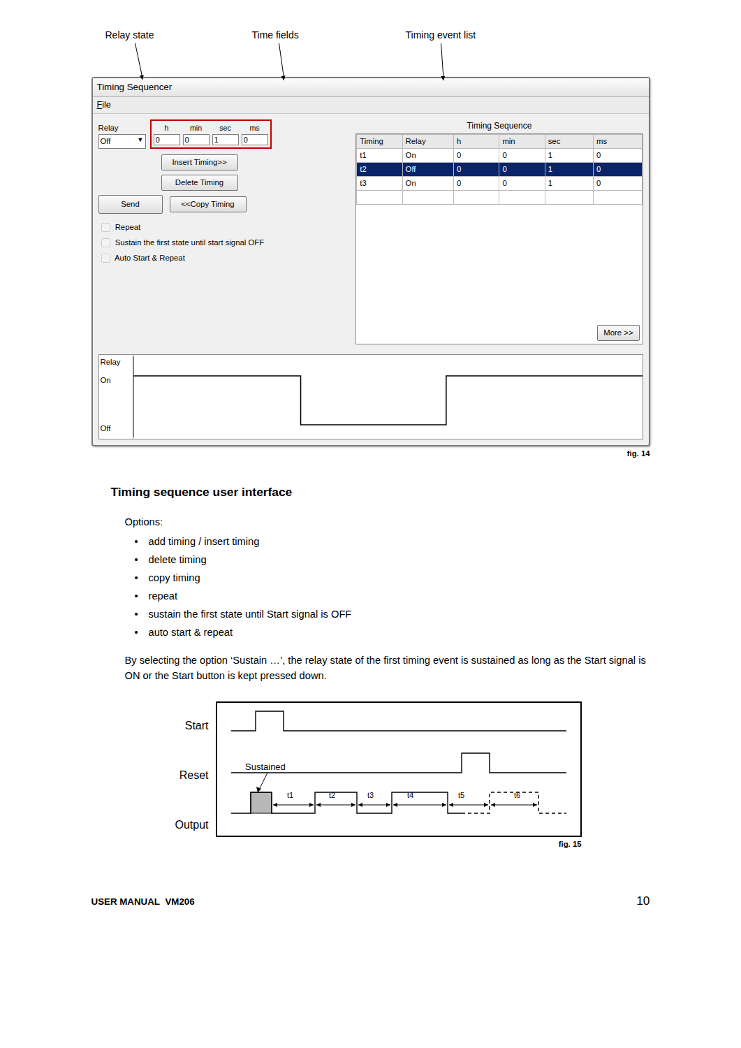Relay state
Time fields
Timing event list
Timing Sequencer
File
Relay
Off▼
h
min
sec
ms
Insert Timing>>
Delete Timing
Send
<<Copy Timing
Repeat Sustain the first state until start signal OFF Auto Start & Repeat
Timing Sequence
| Timing | Relay | h | min | sec | ms |
| --- | --- | --- | --- | --- | --- |
| t1 | On | 0 | 0 | 1 | 0 |
| t2 | Off | 0 | 0 | 1 | 0 |
| t3 | On | 0 | 0 | 1 | 0 |
More >>
Relay On Off
fig. 14
Timing sequence user interface
Options:
add timing / insert timing
delete timing
copy timing
repeat
sustain the first state until Start signal is OFF
auto start & repeat
By selecting the option ‘Sustain …’, the relay state of the first timing event is sustained as long as the Start signal is ON or the Start button is kept pressed down.
Start
Reset
Output
Sustained t1 t2 t3 t4 t5 t6
fig. 15
USER MANUAL VM206
10